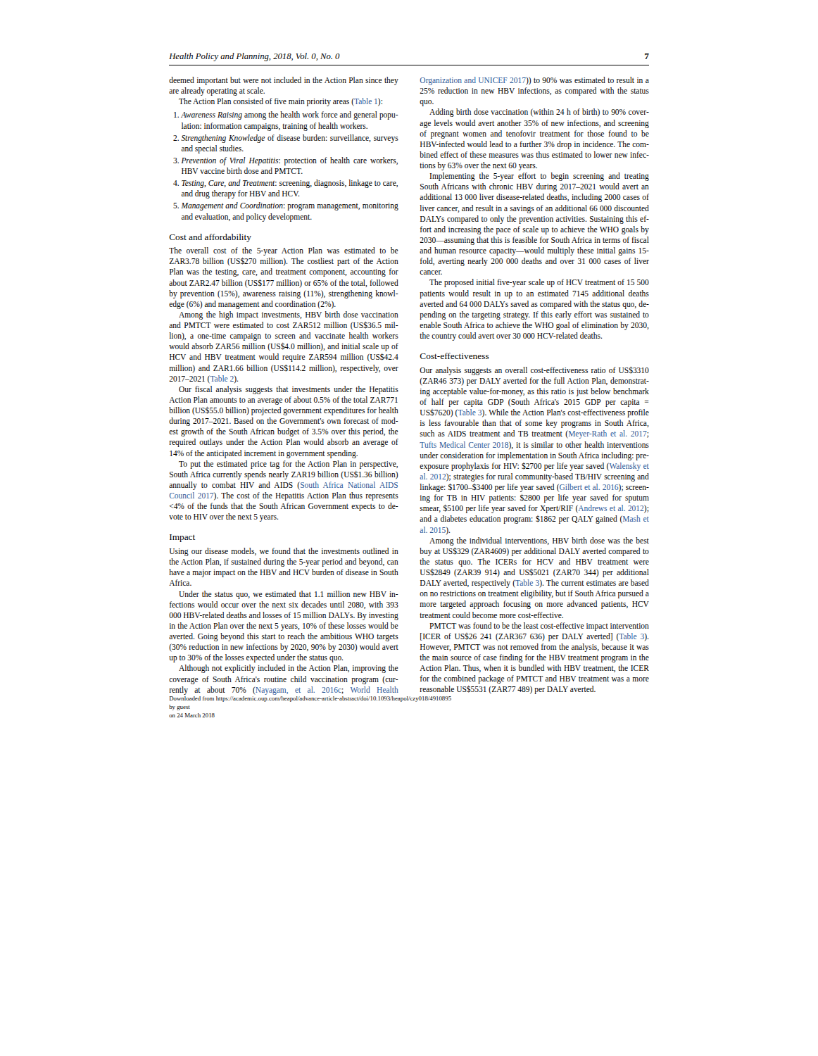Health Policy and Planning, 2018, Vol. 0, No. 0 7
deemed important but were not included in the Action Plan since they are already operating at scale.
The Action Plan consisted of five main priority areas (Table 1):
Awareness Raising among the health work force and general population: information campaigns, training of health workers.
Strengthening Knowledge of disease burden: surveillance, surveys and special studies.
Prevention of Viral Hepatitis: protection of health care workers, HBV vaccine birth dose and PMTCT.
Testing, Care, and Treatment: screening, diagnosis, linkage to care, and drug therapy for HBV and HCV.
Management and Coordination: program management, monitoring and evaluation, and policy development.
Cost and affordability
The overall cost of the 5-year Action Plan was estimated to be ZAR3.78 billion (US$270 million). The costliest part of the Action Plan was the testing, care, and treatment component, accounting for about ZAR2.47 billion (US$177 million) or 65% of the total, followed by prevention (15%), awareness raising (11%), strengthening knowledge (6%) and management and coordination (2%).
Among the high impact investments, HBV birth dose vaccination and PMTCT were estimated to cost ZAR512 million (US$36.5 million), a one-time campaign to screen and vaccinate health workers would absorb ZAR56 million (US$4.0 million), and initial scale up of HCV and HBV treatment would require ZAR594 million (US$42.4 million) and ZAR1.66 billion (US$114.2 million), respectively, over 2017–2021 (Table 2).
Our fiscal analysis suggests that investments under the Hepatitis Action Plan amounts to an average of about 0.5% of the total ZAR771 billion (US$55.0 billion) projected government expenditures for health during 2017–2021. Based on the Government's own forecast of modest growth of the South African budget of 3.5% over this period, the required outlays under the Action Plan would absorb an average of 14% of the anticipated increment in government spending.
To put the estimated price tag for the Action Plan in perspective, South Africa currently spends nearly ZAR19 billion (US$1.36 billion) annually to combat HIV and AIDS (South Africa National AIDS Council 2017). The cost of the Hepatitis Action Plan thus represents <4% of the funds that the South African Government expects to devote to HIV over the next 5 years.
Impact
Using our disease models, we found that the investments outlined in the Action Plan, if sustained during the 5-year period and beyond, can have a major impact on the HBV and HCV burden of disease in South Africa.
Under the status quo, we estimated that 1.1 million new HBV infections would occur over the next six decades until 2080, with 393 000 HBV-related deaths and losses of 15 million DALYs. By investing in the Action Plan over the next 5 years, 10% of these losses would be averted. Going beyond this start to reach the ambitious WHO targets (30% reduction in new infections by 2020, 90% by 2030) would avert up to 30% of the losses expected under the status quo.
Although not explicitly included in the Action Plan, improving the coverage of South Africa's routine child vaccination program (currently at about 70% (Nayagam, et al. 2016c; World Health Organization and UNICEF 2017)) to 90% was estimated to result in a 25% reduction in new HBV infections, as compared with the status quo.
Adding birth dose vaccination (within 24 h of birth) to 90% coverage levels would avert another 35% of new infections, and screening of pregnant women and tenofovir treatment for those found to be HBV-infected would lead to a further 3% drop in incidence. The combined effect of these measures was thus estimated to lower new infections by 63% over the next 60 years.
Implementing the 5-year effort to begin screening and treating South Africans with chronic HBV during 2017–2021 would avert an additional 13 000 liver disease-related deaths, including 2000 cases of liver cancer, and result in a savings of an additional 66 000 discounted DALYs compared to only the prevention activities. Sustaining this effort and increasing the pace of scale up to achieve the WHO goals by 2030—assuming that this is feasible for South Africa in terms of fiscal and human resource capacity—would multiply these initial gains 15-fold, averting nearly 200 000 deaths and over 31 000 cases of liver cancer.
The proposed initial five-year scale up of HCV treatment of 15 500 patients would result in up to an estimated 7145 additional deaths averted and 64 000 DALYs saved as compared with the status quo, depending on the targeting strategy. If this early effort was sustained to enable South Africa to achieve the WHO goal of elimination by 2030, the country could avert over 30 000 HCV-related deaths.
Cost-effectiveness
Our analysis suggests an overall cost-effectiveness ratio of US$3310 (ZAR46 373) per DALY averted for the full Action Plan, demonstrating acceptable value-for-money, as this ratio is just below benchmark of half per capita GDP (South Africa's 2015 GDP per capita = US$7620) (Table 3). While the Action Plan's cost-effectiveness profile is less favourable than that of some key programs in South Africa, such as AIDS treatment and TB treatment (Meyer-Rath et al. 2017; Tufts Medical Center 2018), it is similar to other health interventions under consideration for implementation in South Africa including: pre-exposure prophylaxis for HIV: $2700 per life year saved (Walensky et al. 2012); strategies for rural community-based TB/HIV screening and linkage: $1700–$3400 per life year saved (Gilbert et al. 2016); screening for TB in HIV patients: $2800 per life year saved for sputum smear, $5100 per life year saved for Xpert/RIF (Andrews et al. 2012); and a diabetes education program: $1862 per QALY gained (Mash et al. 2015).
Among the individual interventions, HBV birth dose was the best buy at US$329 (ZAR4609) per additional DALY averted compared to the status quo. The ICERs for HCV and HBV treatment were US$2849 (ZAR39 914) and US$5021 (ZAR70 344) per additional DALY averted, respectively (Table 3). The current estimates are based on no restrictions on treatment eligibility, but if South Africa pursued a more targeted approach focusing on more advanced patients, HCV treatment could become more cost-effective.
PMTCT was found to be the least cost-effective impact intervention [ICER of US$26 241 (ZAR367 636) per DALY averted] (Table 3). However, PMTCT was not removed from the analysis, because it was the main source of case finding for the HBV treatment program in the Action Plan. Thus, when it is bundled with HBV treatment, the ICER for the combined package of PMTCT and HBV treatment was a more reasonable US$5531 (ZAR77 489) per DALY averted.
Downloaded from https://academic.oup.com/heapol/advance-article-abstract/doi/10.1093/heapol/czy018/4910895
by guest
on 24 March 2018